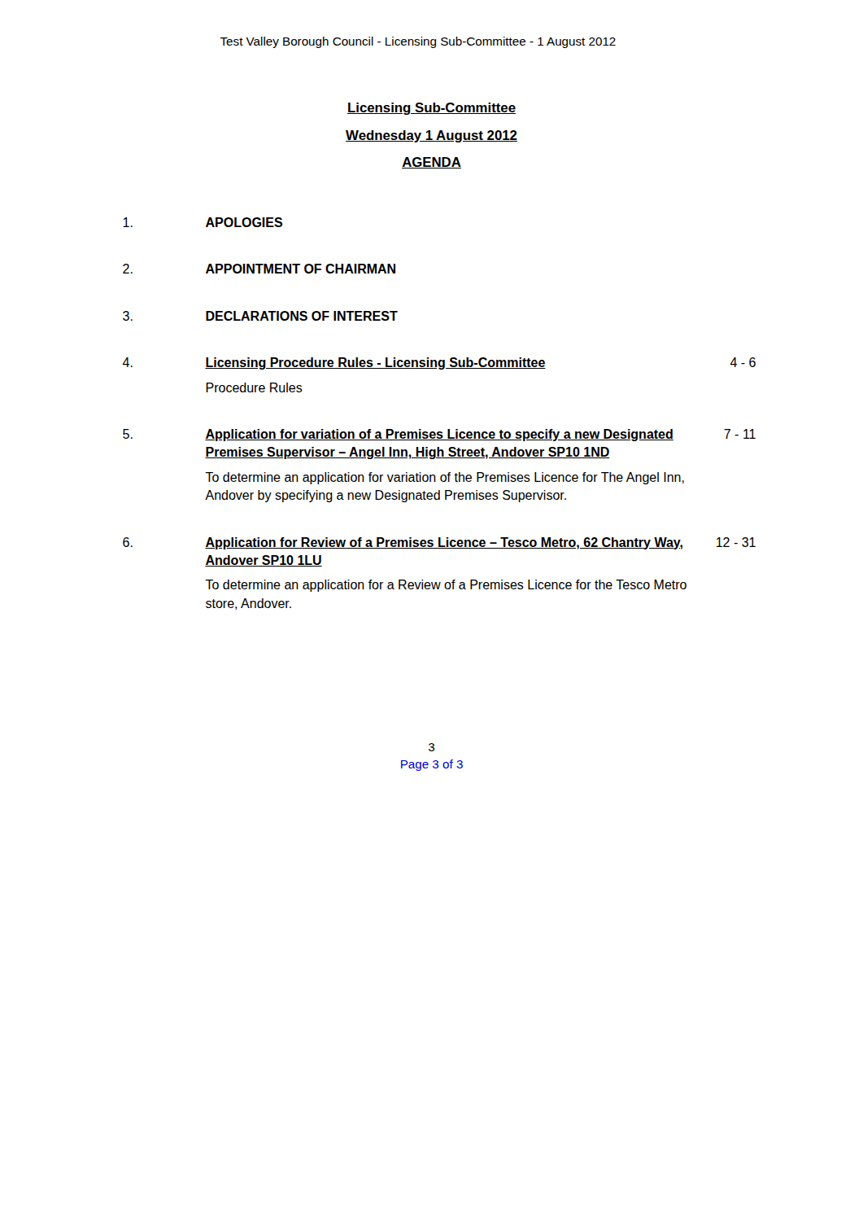Test Valley Borough Council - Licensing Sub-Committee - 1 August 2012
Licensing Sub-Committee
Wednesday 1 August 2012
AGENDA
| 1. | APOLOGIES | |
| 2. | APPOINTMENT OF CHAIRMAN | |
| 3. | DECLARATIONS OF INTEREST | |
| 4. | Licensing Procedure Rules - Licensing Sub-Committee Procedure Rules | 4 - 6 |
| 5. | Application for variation of a Premises Licence to specify a new Designated Premises Supervisor – Angel Inn, High Street, Andover SP10 1ND To determine an application for variation of the Premises Licence for The Angel Inn, Andover by specifying a new Designated Premises Supervisor. | 7 - 11 |
| 6. | Application for Review of a Premises Licence – Tesco Metro, 62 Chantry Way, Andover SP10 1LU To determine an application for a Review of a Premises Licence for the Tesco Metro store, Andover. | 12 - 31 |
3
Page 3 of 3